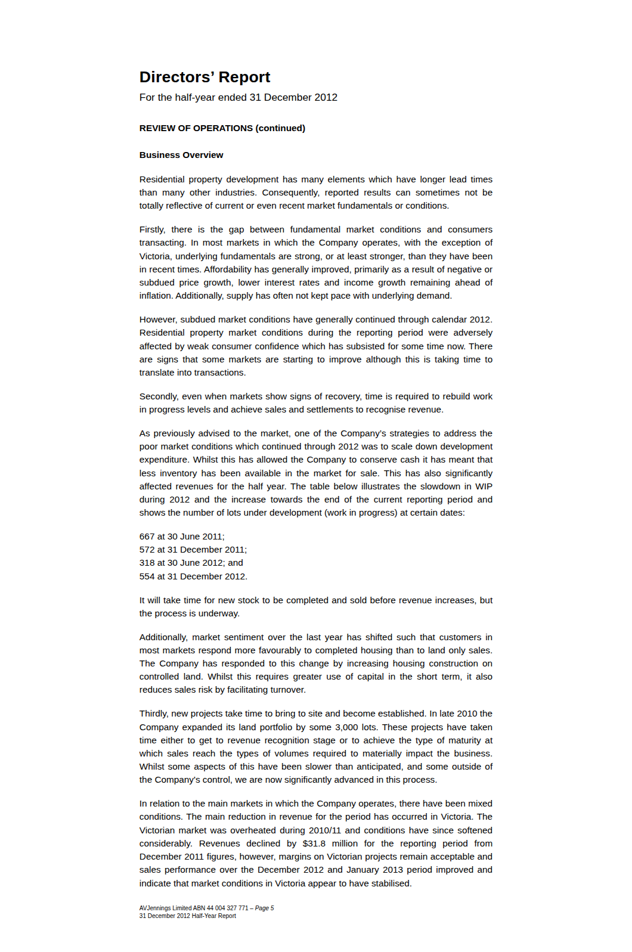Directors’ Report
For the half-year ended 31 December 2012
REVIEW OF OPERATIONS (continued)
Business Overview
Residential property development has many elements which have longer lead times than many other industries. Consequently, reported results can sometimes not be totally reflective of current or even recent market fundamentals or conditions.
Firstly, there is the gap between fundamental market conditions and consumers transacting. In most markets in which the Company operates, with the exception of Victoria, underlying fundamentals are strong, or at least stronger, than they have been in recent times. Affordability has generally improved, primarily as a result of negative or subdued price growth, lower interest rates and income growth remaining ahead of inflation. Additionally, supply has often not kept pace with underlying demand.
However, subdued market conditions have generally continued through calendar 2012. Residential property market conditions during the reporting period were adversely affected by weak consumer confidence which has subsisted for some time now. There are signs that some markets are starting to improve although this is taking time to translate into transactions.
Secondly, even when markets show signs of recovery, time is required to rebuild work in progress levels and achieve sales and settlements to recognise revenue.
As previously advised to the market, one of the Company’s strategies to address the poor market conditions which continued through 2012 was to scale down development expenditure. Whilst this has allowed the Company to conserve cash it has meant that less inventory has been available in the market for sale. This has also significantly affected revenues for the half year. The table below illustrates the slowdown in WIP during 2012 and the increase towards the end of the current reporting period and shows the number of lots under development (work in progress) at certain dates:
667 at 30 June 2011;
572 at 31 December 2011;
318 at 30 June 2012; and
554 at 31 December 2012.
It will take time for new stock to be completed and sold before revenue increases, but the process is underway.
Additionally, market sentiment over the last year has shifted such that customers in most markets respond more favourably to completed housing than to land only sales. The Company has responded to this change by increasing housing construction on controlled land. Whilst this requires greater use of capital in the short term, it also reduces sales risk by facilitating turnover.
Thirdly, new projects take time to bring to site and become established. In late 2010 the Company expanded its land portfolio by some 3,000 lots. These projects have taken time either to get to revenue recognition stage or to achieve the type of maturity at which sales reach the types of volumes required to materially impact the business. Whilst some aspects of this have been slower than anticipated, and some outside of the Company's control, we are now significantly advanced in this process.
In relation to the main markets in which the Company operates, there have been mixed conditions. The main reduction in revenue for the period has occurred in Victoria. The Victorian market was overheated during 2010/11 and conditions have since softened considerably. Revenues declined by $31.8 million for the reporting period from December 2011 figures, however, margins on Victorian projects remain acceptable and sales performance over the December 2012 and January 2013 period improved and indicate that market conditions in Victoria appear to have stabilised.
AVJennings Limited ABN 44 004 327 771 – Page 5
31 December 2012 Half-Year Report